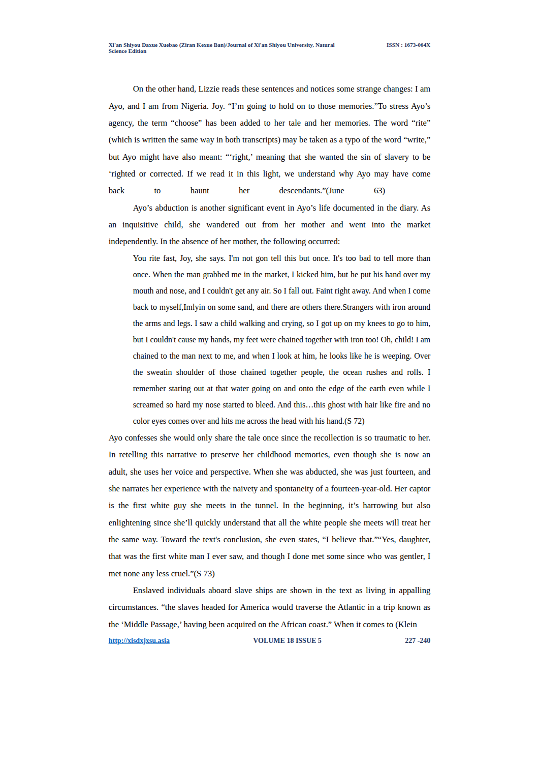Xi'an Shiyou Daxue Xuebao (Ziran Kexue Ban)/Journal of Xi'an Shiyou University, Natural Science Edition
ISSN : 1673-064X
On the other hand, Lizzie reads these sentences and notices some strange changes: I am Ayo, and I am from Nigeria. Joy. “I’m going to hold on to those memories.”To stress Ayo’s agency, the term “choose” has been added to her tale and her memories. The word “rite” (which is written the same way in both transcripts) may be taken as a typo of the word “write,” but Ayo might have also meant: “‘right,’ meaning that she wanted the sin of slavery to be ‘righted or corrected. If we read it in this light, we understand why Ayo may have come back to haunt her descendants.”(June 63)
Ayo’s abduction is another significant event in Ayo’s life documented in the diary. As an inquisitive child, she wandered out from her mother and went into the market independently. In the absence of her mother, the following occurred:
You rite fast, Joy, she says. I'm not gon tell this but once. It's too bad to tell more than once. When the man grabbed me in the market, I kicked him, but he put his hand over my mouth and nose, and I couldn't get any air. So I fall out. Faint right away. And when I come back to myself,Imlyin on some sand, and there are others there.Strangers with iron around the arms and legs. I saw a child walking and crying, so I got up on my knees to go to him, but I couldn't cause my hands, my feet were chained together with iron too! Oh, child! I am chained to the man next to me, and when I look at him, he looks like he is weeping. Over the sweatin shoulder of those chained together people, the ocean rushes and rolls. I remember staring out at that water going on and onto the edge of the earth even while I screamed so hard my nose started to bleed. And this…this ghost with hair like fire and no color eyes comes over and hits me across the head with his hand.(S 72)
Ayo confesses she would only share the tale once since the recollection is so traumatic to her. In retelling this narrative to preserve her childhood memories, even though she is now an adult, she uses her voice and perspective. When she was abducted, she was just fourteen, and she narrates her experience with the naivety and spontaneity of a fourteen-year-old. Her captor is the first white guy she meets in the tunnel. In the beginning, it’s harrowing but also enlightening since she’ll quickly understand that all the white people she meets will treat her the same way. Toward the text's conclusion, she even states, “I believe that.”“Yes, daughter, that was the first white man I ever saw, and though I done met some since who was gentler, I met none any less cruel.”(S 73)
Enslaved individuals aboard slave ships are shown in the text as living in appalling circumstances. “the slaves headed for America would traverse the Atlantic in a trip known as the ‘Middle Passage,’ having been acquired on the African coast.” When it comes to (Klein
http://xisdxjxsu.asia
VOLUME 18 ISSUE 5
227 -240